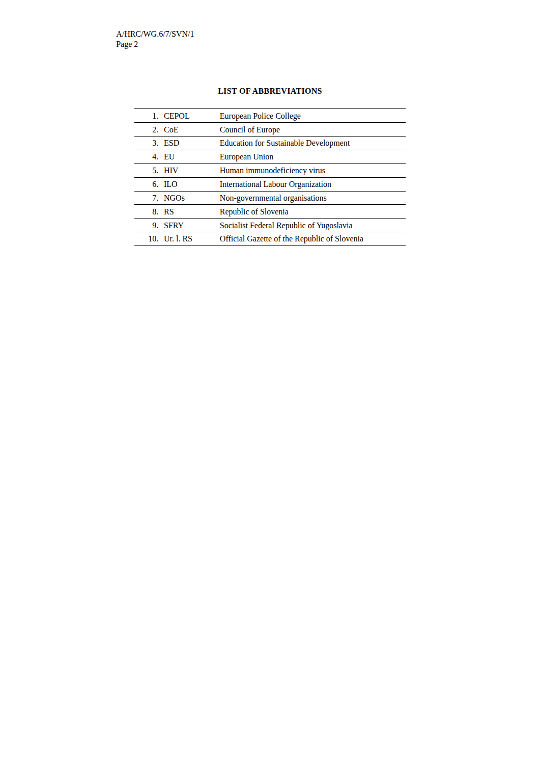A/HRC/WG.6/7/SVN/1 Page 2
LIST OF ABBREVIATIONS
| 1. | CEPOL | European Police College |
| 2. | CoE | Council of Europe |
| 3. | ESD | Education for Sustainable Development |
| 4. | EU | European Union |
| 5. | HIV | Human immunodeficiency virus |
| 6. | ILO | International Labour Organization |
| 7. | NGOs | Non-governmental organisations |
| 8. | RS | Republic of Slovenia |
| 9. | SFRY | Socialist Federal Republic of Yugoslavia |
| 10. | Ur. l. RS | Official Gazette of the Republic of Slovenia |